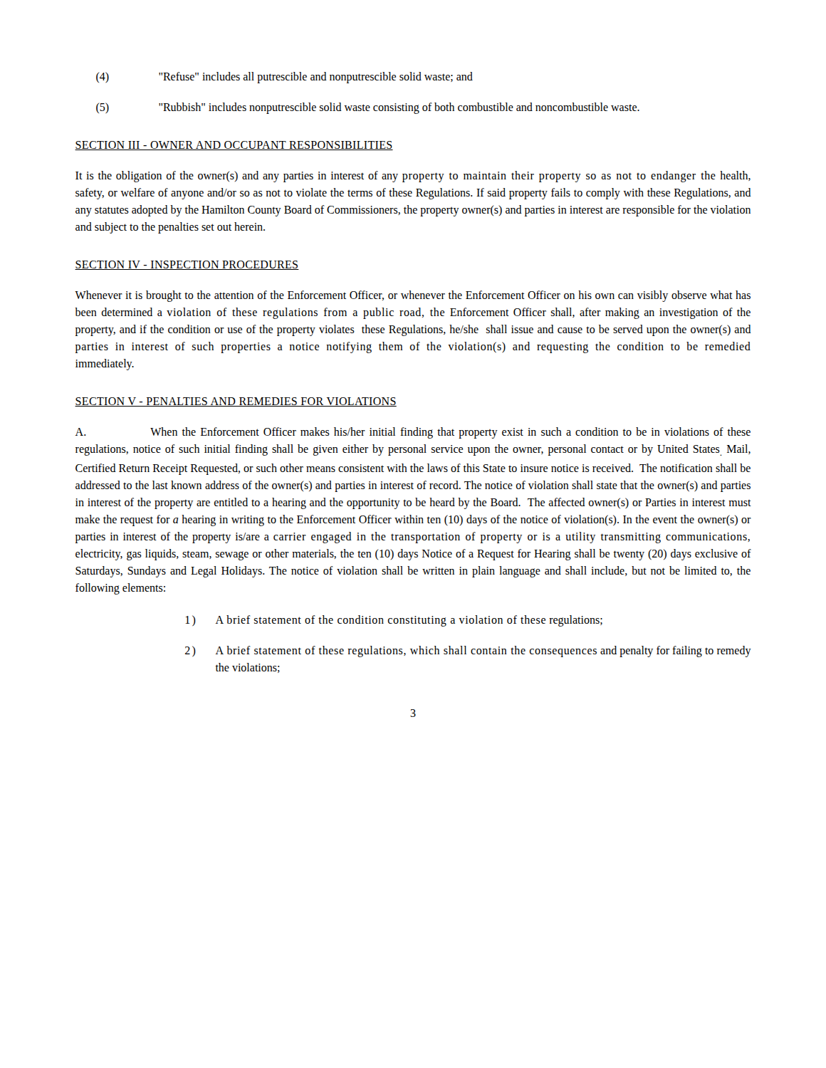(4)"Refuse" includes all putrescible and nonputrescible solid waste; and
(5)"Rubbish" includes nonputrescible solid waste consisting of both combustible and noncombustible waste.
SECTION III - OWNER AND OCCUPANT RESPONSIBILITIES
It is the obligation of the owner(s) and any parties in interest of any property to maintain their property so as not to endanger the health, safety, or welfare of anyone and/or so as not to violate the terms of these Regulations. If said property fails to comply with these Regulations, and any statutes adopted by the Hamilton County Board of Commissioners, the property owner(s) and parties in interest are responsible for the violation and subject to the penalties set out herein.
SECTION IV - INSPECTION PROCEDURES
Whenever it is brought to the attention of the Enforcement Officer, or whenever the Enforcement Officer on his own can visibly observe what has been determined a violation of these regulations from a public road, the Enforcement Officer shall, after making an investigation of the property, and if the condition or use of the property violates these Regulations, he/she shall issue and cause to be served upon the owner(s) and parties in interest of such properties a notice notifying them of the violation(s) and requesting the condition to be remedied immediately.
SECTION V - PENALTIES AND REMEDIES FOR VIOLATIONS
A. When the Enforcement Officer makes his/her initial finding that property exist in such a condition to be in violations of these regulations, notice of such initial finding shall be given either by personal service upon the owner, personal contact or by United States. Mail, Certified Return Receipt Requested, or such other means consistent with the laws of this State to insure notice is received. The notification shall be addressed to the last known address of the owner(s) and parties in interest of record. The notice of violation shall state that the owner(s) and parties in interest of the property are entitled to a hearing and the opportunity to be heard by the Board. The affected owner(s) or Parties in interest must make the request for a hearing in writing to the Enforcement Officer within ten (10) days of the notice of violation(s). In the event the owner(s) or parties in interest of the property is/are a carrier engaged in the transportation of property or is a utility transmitting communications, electricity, gas liquids, steam, sewage or other materials, the ten (10) days Notice of a Request for Hearing shall be twenty (20) days exclusive of Saturdays, Sundays and Legal Holidays. The notice of violation shall be written in plain language and shall include, but not be limited to, the following elements:
1) A brief statement of the condition constituting a violation of these regulations;
2) A brief statement of these regulations, which shall contain the consequences and penalty for failing to remedy the violations;
3